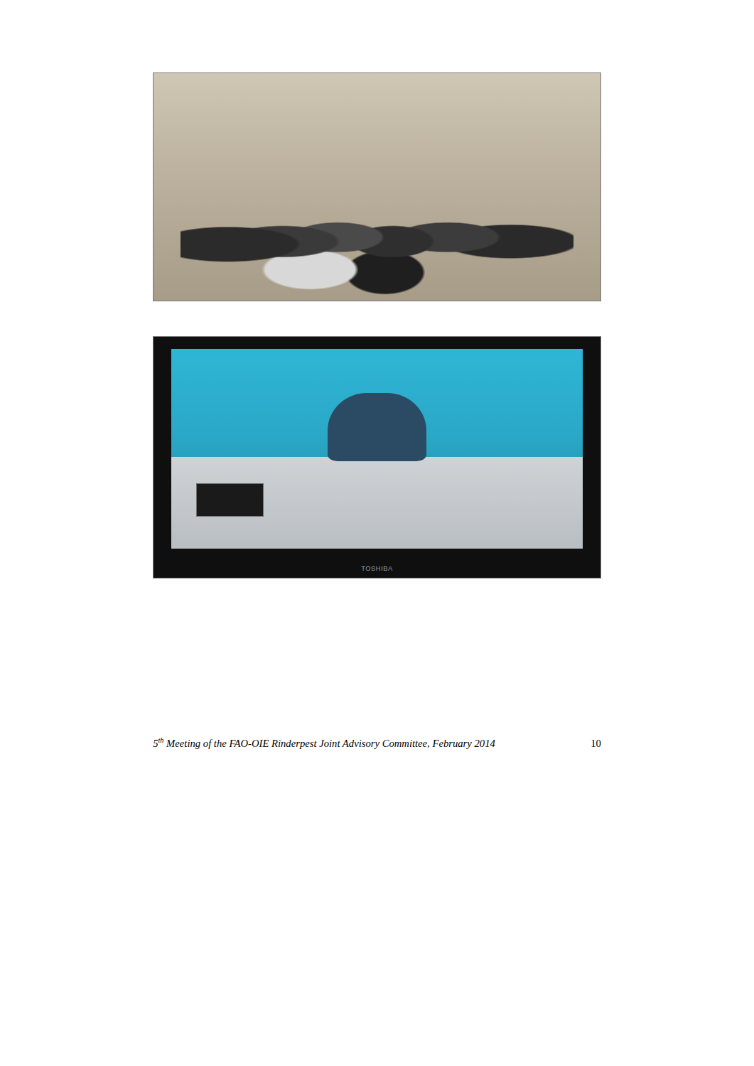TOSHIBA
5th Meeting of the FAO-OIE Rinderpest Joint Advisory Committee, February 2014 10